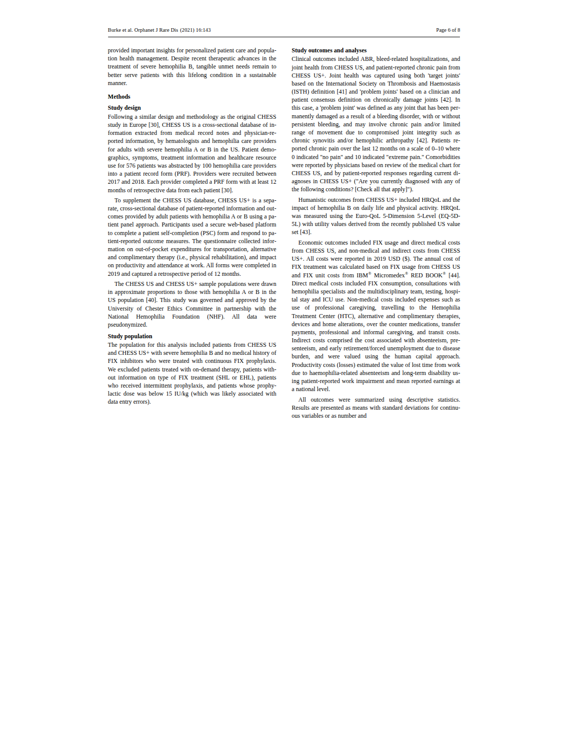Burke et al. Orphanet J Rare Dis(2021) 16:143
Page 6 of 8
provided important insights for personalized patient care and population health management. Despite recent therapeutic advances in the treatment of severe hemophilia B, tangible unmet needs remain to better serve patients with this lifelong condition in a sustainable manner.
Methods
Study design
Following a similar design and methodology as the original CHESS study in Europe [30], CHESS US is a cross-sectional database of information extracted from medical record notes and physician-reported information, by hematologists and hemophilia care providers for adults with severe hemophilia A or B in the US. Patient demographics, symptoms, treatment information and healthcare resource use for 576 patients was abstracted by 100 hemophilia care providers into a patient record form (PRF). Providers were recruited between 2017 and 2018. Each provider completed a PRF form with at least 12 months of retrospective data from each patient [30].
To supplement the CHESS US database, CHESS US+ is a separate, cross-sectional database of patient-reported information and outcomes provided by adult patients with hemophilia A or B using a patient panel approach. Participants used a secure web-based platform to complete a patient self-completion (PSC) form and respond to patient-reported outcome measures. The questionnaire collected information on out-of-pocket expenditures for transportation, alternative and complimentary therapy (i.e., physical rehabilitation), and impact on productivity and attendance at work. All forms were completed in 2019 and captured a retrospective period of 12 months.
The CHESS US and CHESS US+ sample populations were drawn in approximate proportions to those with hemophilia A or B in the US population [40]. This study was governed and approved by the University of Chester Ethics Committee in partnership with the National Hemophilia Foundation (NHF). All data were pseudonymized.
Study population
The population for this analysis included patients from CHESS US and CHESS US+ with severe hemophilia B and no medical history of FIX inhibitors who were treated with continuous FIX prophylaxis. We excluded patients treated with on-demand therapy, patients without information on type of FIX treatment (SHL or EHL), patients who received intermittent prophylaxis, and patients whose prophylactic dose was below 15 IU/kg (which was likely associated with data entry errors).
Study outcomes and analyses
Clinical outcomes included ABR, bleed-related hospitalizations, and joint health from CHESS US, and patient-reported chronic pain from CHESS US+. Joint health was captured using both 'target joints' based on the International Society on Thrombosis and Haemostasis (ISTH) definition [41] and 'problem joints' based on a clinician and patient consensus definition on chronically damage joints [42]. In this case, a 'problem joint' was defined as any joint that has been permanently damaged as a result of a bleeding disorder, with or without persistent bleeding, and may involve chronic pain and/or limited range of movement due to compromised joint integrity such as chronic synovitis and/or hemophilic arthropathy [42]. Patients reported chronic pain over the last 12 months on a scale of 0–10 where 0 indicated "no pain" and 10 indicated "extreme pain." Comorbidities were reported by physicians based on review of the medical chart for CHESS US, and by patient-reported responses regarding current diagnoses in CHESS US+ ("Are you currently diagnosed with any of the following conditions? [Check all that apply]").
Humanistic outcomes from CHESS US+ included HRQoL and the impact of hemophilia B on daily life and physical activity. HRQoL was measured using the Euro-QoL 5-Dimension 5-Level (EQ-5D-5L) with utility values derived from the recently published US value set [43].
Economic outcomes included FIX usage and direct medical costs from CHESS US, and non-medical and indirect costs from CHESS US+. All costs were reported in 2019 USD ($). The annual cost of FIX treatment was calculated based on FIX usage from CHESS US and FIX unit costs from IBM® Micromedex® RED BOOK® [44]. Direct medical costs included FIX consumption, consultations with hemophilia specialists and the multidisciplinary team, testing, hospital stay and ICU use. Non-medical costs included expenses such as use of professional caregiving, travelling to the Hemophilia Treatment Center (HTC), alternative and complimentary therapies, devices and home alterations, over the counter medications, transfer payments, professional and informal caregiving, and transit costs. Indirect costs comprised the cost associated with absenteeism, presenteeism, and early retirement/forced unemployment due to disease burden, and were valued using the human capital approach. Productivity costs (losses) estimated the value of lost time from work due to haemophilia-related absenteeism and long-term disability using patient-reported work impairment and mean reported earnings at a national level.
All outcomes were summarized using descriptive statistics. Results are presented as means with standard deviations for continuous variables or as number and